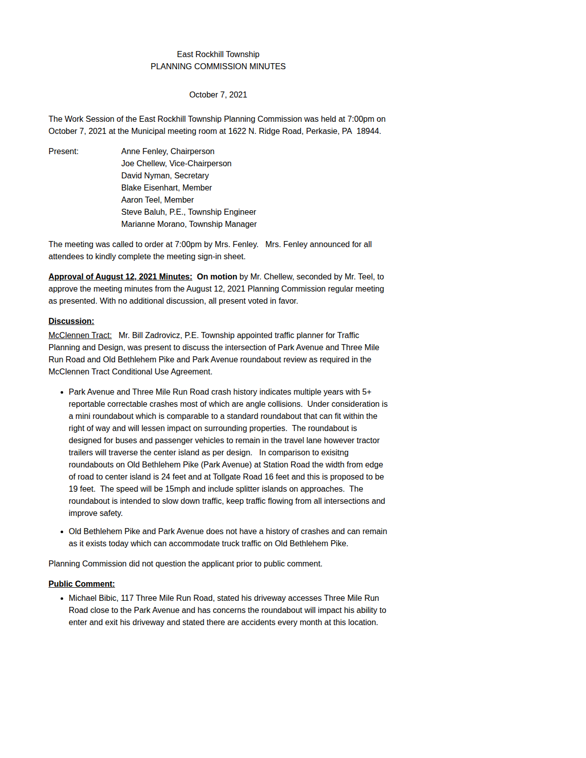East Rockhill Township
PLANNING COMMISSION MINUTES
October 7, 2021
The Work Session of the East Rockhill Township Planning Commission was held at 7:00pm on October 7, 2021 at the Municipal meeting room at 1622 N. Ridge Road, Perkasie, PA 18944.
| Present: | Anne Fenley, Chairperson Joe Chellew, Vice-Chairperson David Nyman, Secretary Blake Eisenhart, Member Aaron Teel, Member Steve Baluh, P.E., Township Engineer Marianne Morano, Township Manager |
The meeting was called to order at 7:00pm by Mrs. Fenley. Mrs. Fenley announced for all attendees to kindly complete the meeting sign-in sheet.
Approval of August 12, 2021 Minutes: On motion by Mr. Chellew, seconded by Mr. Teel, to approve the meeting minutes from the August 12, 2021 Planning Commission regular meeting as presented. With no additional discussion, all present voted in favor.
Discussion:
McClennen Tract: Mr. Bill Zadrovicz, P.E. Township appointed traffic planner for Traffic Planning and Design, was present to discuss the intersection of Park Avenue and Three Mile Run Road and Old Bethlehem Pike and Park Avenue roundabout review as required in the McClennen Tract Conditional Use Agreement.
Park Avenue and Three Mile Run Road crash history indicates multiple years with 5+ reportable correctable crashes most of which are angle collisions. Under consideration is a mini roundabout which is comparable to a standard roundabout that can fit within the right of way and will lessen impact on surrounding properties. The roundabout is designed for buses and passenger vehicles to remain in the travel lane however tractor trailers will traverse the center island as per design. In comparison to exisitng roundabouts on Old Bethlehem Pike (Park Avenue) at Station Road the width from edge of road to center island is 24 feet and at Tollgate Road 16 feet and this is proposed to be 19 feet. The speed will be 15mph and include splitter islands on approaches. The roundabout is intended to slow down traffic, keep traffic flowing from all intersections and improve safety.
Old Bethlehem Pike and Park Avenue does not have a history of crashes and can remain as it exists today which can accommodate truck traffic on Old Bethlehem Pike.
Planning Commission did not question the applicant prior to public comment.
Public Comment:
Michael Bibic, 117 Three Mile Run Road, stated his driveway accesses Three Mile Run Road close to the Park Avenue and has concerns the roundabout will impact his ability to enter and exit his driveway and stated there are accidents every month at this location.